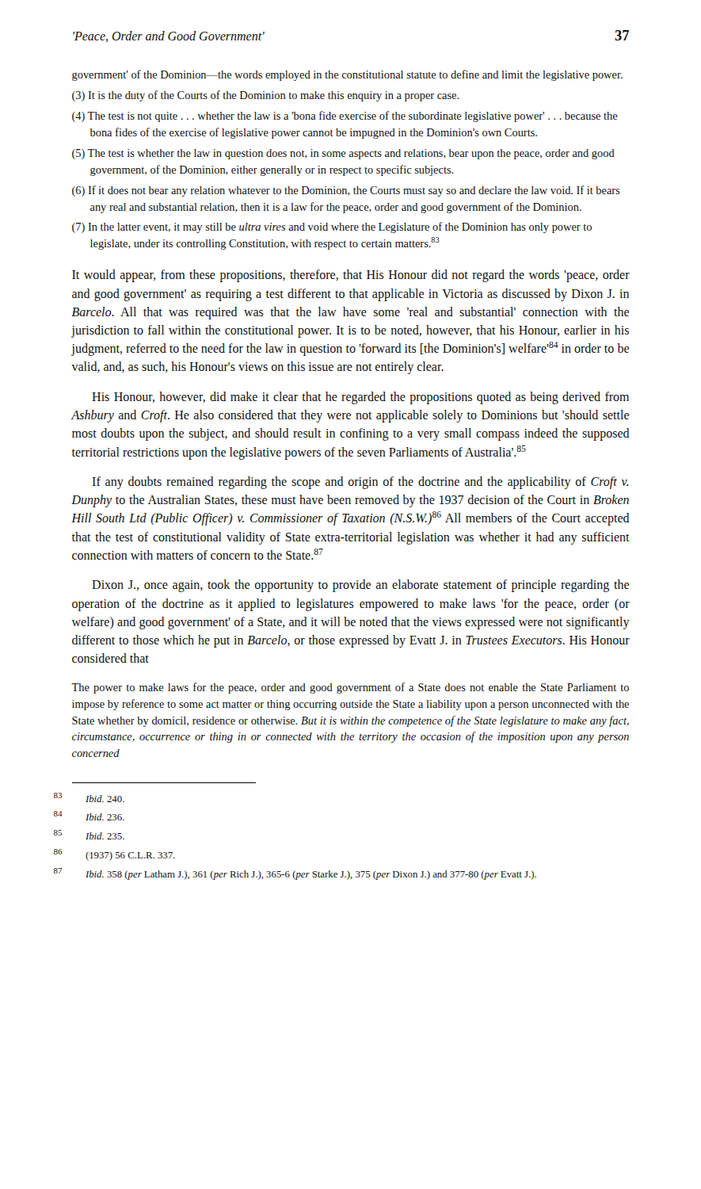'Peace, Order and Good Government' 37
government' of the Dominion—the words employed in the constitutional statute to define and limit the legislative power.
(3) It is the duty of the Courts of the Dominion to make this enquiry in a proper case.
(4) The test is not quite . . . whether the law is a 'bona fide exercise of the subordinate legislative power' . . . because the bona fides of the exercise of legislative power cannot be impugned in the Dominion's own Courts.
(5) The test is whether the law in question does not, in some aspects and relations, bear upon the peace, order and good government, of the Dominion, either generally or in respect to specific subjects.
(6) If it does not bear any relation whatever to the Dominion, the Courts must say so and declare the law void. If it bears any real and substantial relation, then it is a law for the peace, order and good government of the Dominion.
(7) In the latter event, it may still be ultra vires and void where the Legislature of the Dominion has only power to legislate, under its controlling Constitution, with respect to certain matters.83
It would appear, from these propositions, therefore, that His Honour did not regard the words 'peace, order and good government' as requiring a test different to that applicable in Victoria as discussed by Dixon J. in Barcelo. All that was required was that the law have some 'real and substantial' connection with the jurisdiction to fall within the constitutional power. It is to be noted, however, that his Honour, earlier in his judgment, referred to the need for the law in question to 'forward its [the Dominion's] welfare'84 in order to be valid, and, as such, his Honour's views on this issue are not entirely clear.
His Honour, however, did make it clear that he regarded the propositions quoted as being derived from Ashbury and Croft. He also considered that they were not applicable solely to Dominions but 'should settle most doubts upon the subject, and should result in confining to a very small compass indeed the supposed territorial restrictions upon the legislative powers of the seven Parliaments of Australia'.85
If any doubts remained regarding the scope and origin of the doctrine and the applicability of Croft v. Dunphy to the Australian States, these must have been removed by the 1937 decision of the Court in Broken Hill South Ltd (Public Officer) v. Commissioner of Taxation (N.S.W.)86 All members of the Court accepted that the test of constitutional validity of State extra-territorial legislation was whether it had any sufficient connection with matters of concern to the State.87
Dixon J., once again, took the opportunity to provide an elaborate statement of principle regarding the operation of the doctrine as it applied to legislatures empowered to make laws 'for the peace, order (or welfare) and good government' of a State, and it will be noted that the views expressed were not significantly different to those which he put in Barcelo, or those expressed by Evatt J. in Trustees Executors. His Honour considered that
The power to make laws for the peace, order and good government of a State does not enable the State Parliament to impose by reference to some act matter or thing occurring outside the State a liability upon a person unconnected with the State whether by domicil, residence or otherwise. But it is within the competence of the State legislature to make any fact, circumstance, occurrence or thing in or connected with the territory the occasion of the imposition upon any person concerned
83 Ibid. 240.
84 Ibid. 236.
85 Ibid. 235.
86(1937) 56 C.L.R. 337.
87 Ibid. 358 (per Latham J.), 361 (per Rich J.), 365-6 (per Starke J.), 375 (per Dixon J.) and 377-80 (per Evatt J.).